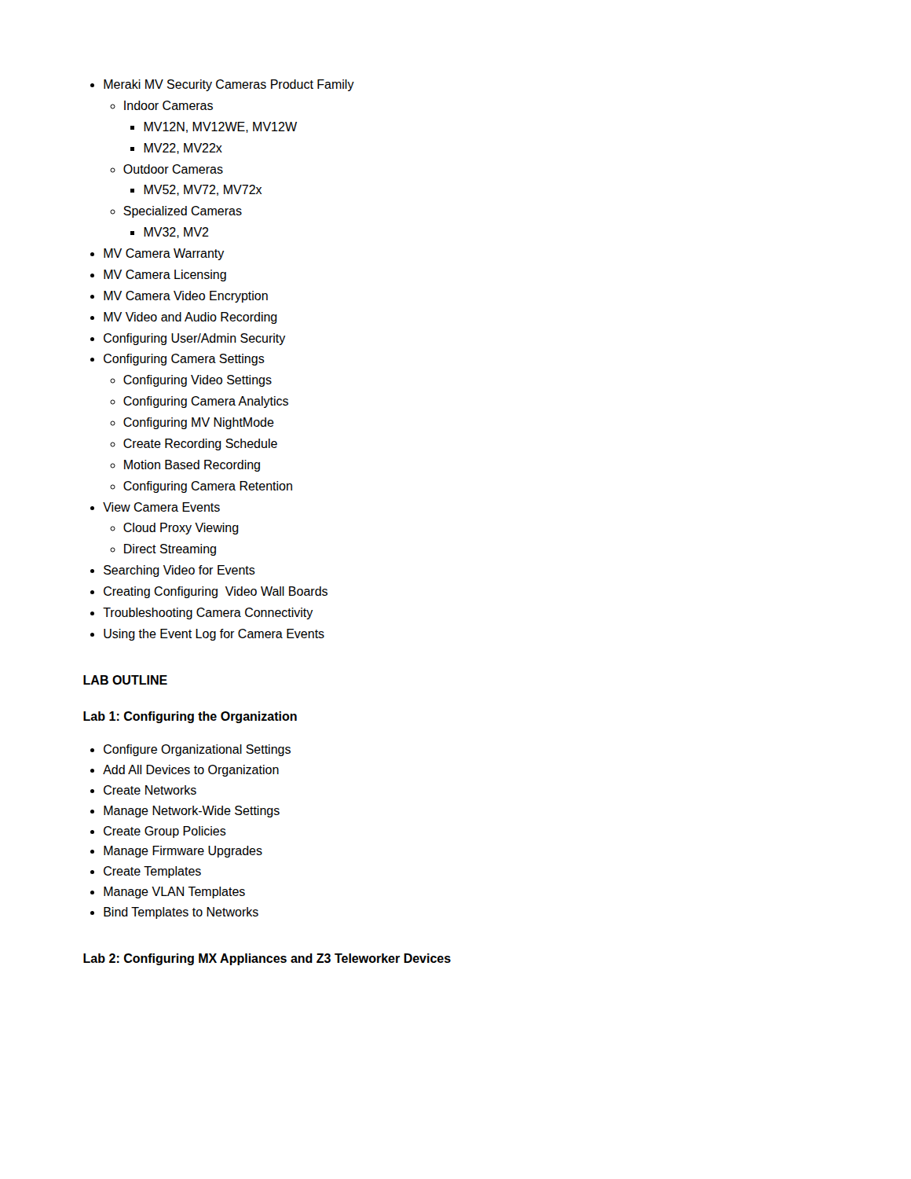Meraki MV Security Cameras Product Family
Indoor Cameras
MV12N, MV12WE, MV12W
MV22, MV22x
Outdoor Cameras
MV52, MV72, MV72x
Specialized Cameras
MV32, MV2
MV Camera Warranty
MV Camera Licensing
MV Camera Video Encryption
MV Video and Audio Recording
Configuring User/Admin Security
Configuring Camera Settings
Configuring Video Settings
Configuring Camera Analytics
Configuring MV NightMode
Create Recording Schedule
Motion Based Recording
Configuring Camera Retention
View Camera Events
Cloud Proxy Viewing
Direct Streaming
Searching Video for Events
Creating Configuring Video Wall Boards
Troubleshooting Camera Connectivity
Using the Event Log for Camera Events
LAB OUTLINE
Lab 1: Configuring the Organization
Configure Organizational Settings
Add All Devices to Organization
Create Networks
Manage Network-Wide Settings
Create Group Policies
Manage Firmware Upgrades
Create Templates
Manage VLAN Templates
Bind Templates to Networks
Lab 2: Configuring MX Appliances and Z3 Teleworker Devices